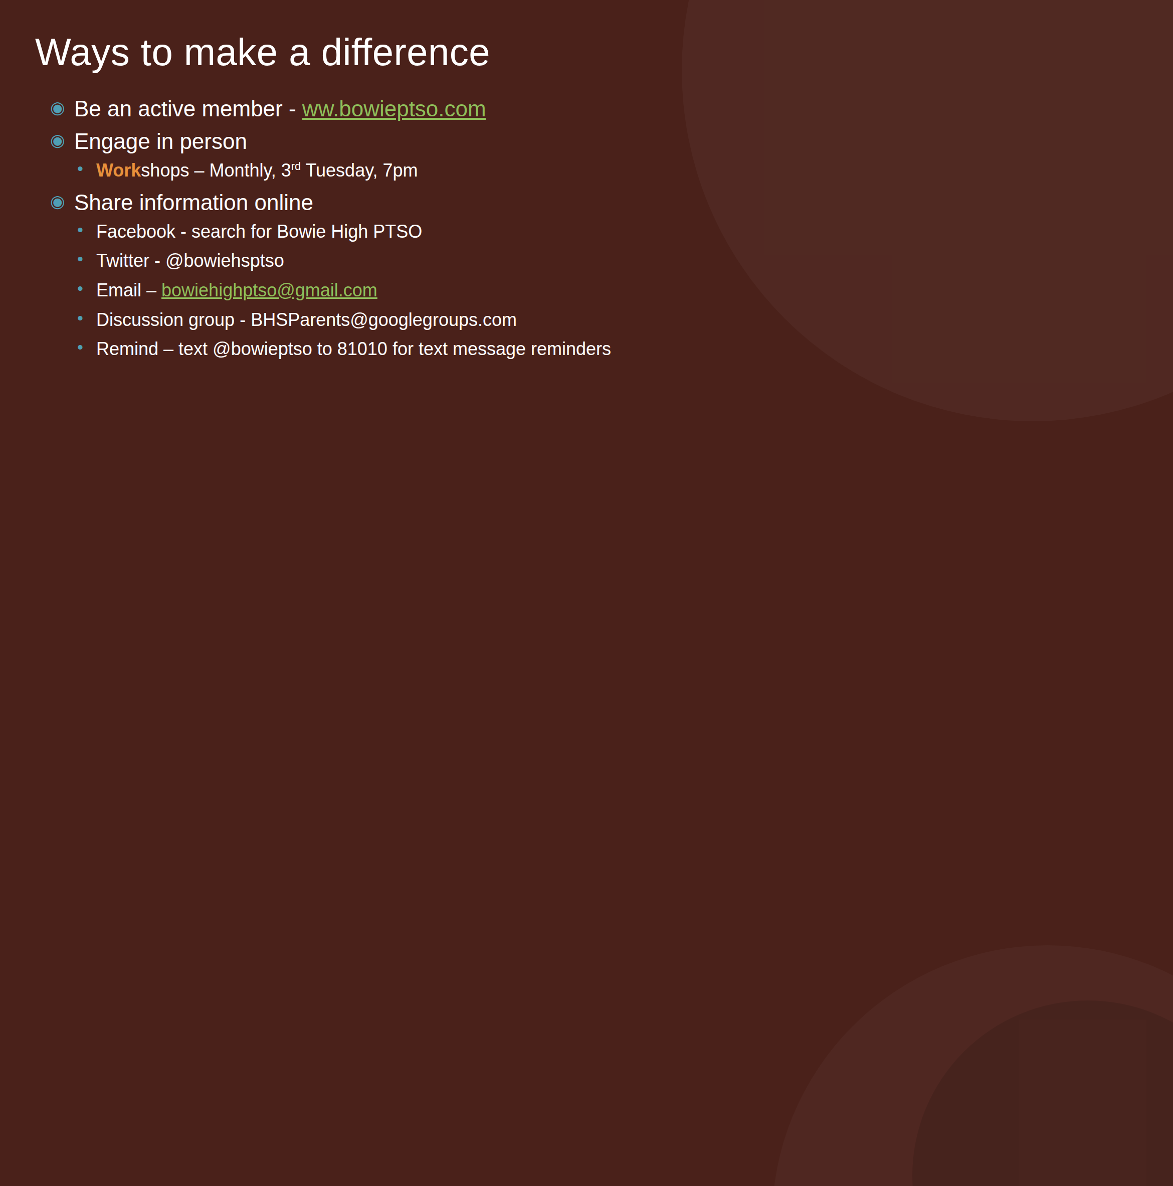Ways to make a difference
Be an active member - ww.bowieptso.com
Engage in person
Workshops – Monthly, 3rd Tuesday, 7pm
Share information online
Facebook - search for Bowie High PTSO
Twitter - @bowiehsptso
Email – bowiehighptso@gmail.com
Discussion group - BHSParents@googlegroups.com
Remind – text @bowieptso to 81010 for text message reminders